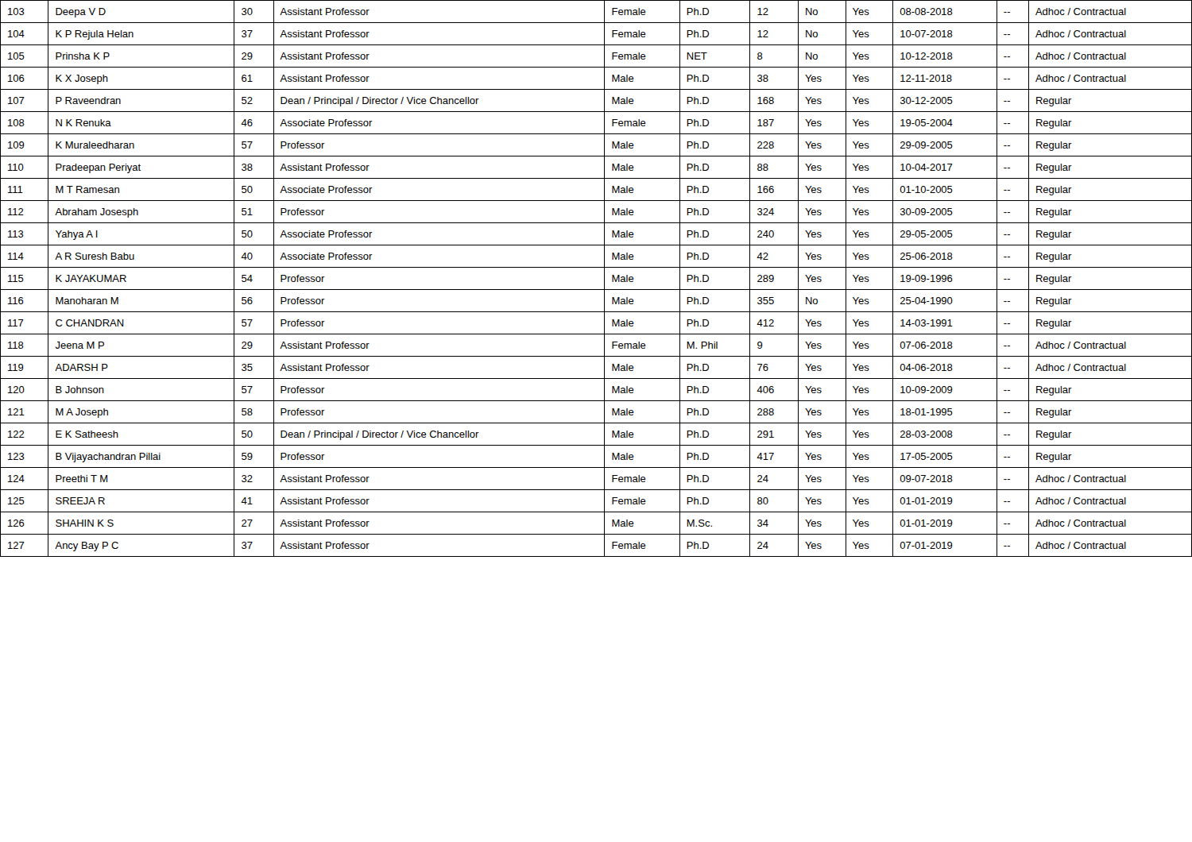| 103 | Deepa V D | 30 | Assistant Professor | Female | Ph.D | 12 | No | Yes | 08-08-2018 | -- | Adhoc / Contractual |
| 104 | K P Rejula Helan | 37 | Assistant Professor | Female | Ph.D | 12 | No | Yes | 10-07-2018 | -- | Adhoc / Contractual |
| 105 | Prinsha K P | 29 | Assistant Professor | Female | NET | 8 | No | Yes | 10-12-2018 | -- | Adhoc / Contractual |
| 106 | K X Joseph | 61 | Assistant Professor | Male | Ph.D | 38 | Yes | Yes | 12-11-2018 | -- | Adhoc / Contractual |
| 107 | P Raveendran | 52 | Dean / Principal / Director / Vice Chancellor | Male | Ph.D | 168 | Yes | Yes | 30-12-2005 | -- | Regular |
| 108 | N K Renuka | 46 | Associate Professor | Female | Ph.D | 187 | Yes | Yes | 19-05-2004 | -- | Regular |
| 109 | K Muraleedharan | 57 | Professor | Male | Ph.D | 228 | Yes | Yes | 29-09-2005 | -- | Regular |
| 110 | Pradeepan Periyat | 38 | Assistant Professor | Male | Ph.D | 88 | Yes | Yes | 10-04-2017 | -- | Regular |
| 111 | M T Ramesan | 50 | Associate Professor | Male | Ph.D | 166 | Yes | Yes | 01-10-2005 | -- | Regular |
| 112 | Abraham Josesph | 51 | Professor | Male | Ph.D | 324 | Yes | Yes | 30-09-2005 | -- | Regular |
| 113 | Yahya A I | 50 | Associate Professor | Male | Ph.D | 240 | Yes | Yes | 29-05-2005 | -- | Regular |
| 114 | A R Suresh Babu | 40 | Associate Professor | Male | Ph.D | 42 | Yes | Yes | 25-06-2018 | -- | Regular |
| 115 | K JAYAKUMAR | 54 | Professor | Male | Ph.D | 289 | Yes | Yes | 19-09-1996 | -- | Regular |
| 116 | Manoharan M | 56 | Professor | Male | Ph.D | 355 | No | Yes | 25-04-1990 | -- | Regular |
| 117 | C CHANDRAN | 57 | Professor | Male | Ph.D | 412 | Yes | Yes | 14-03-1991 | -- | Regular |
| 118 | Jeena M P | 29 | Assistant Professor | Female | M. Phil | 9 | Yes | Yes | 07-06-2018 | -- | Adhoc / Contractual |
| 119 | ADARSH P | 35 | Assistant Professor | Male | Ph.D | 76 | Yes | Yes | 04-06-2018 | -- | Adhoc / Contractual |
| 120 | B Johnson | 57 | Professor | Male | Ph.D | 406 | Yes | Yes | 10-09-2009 | -- | Regular |
| 121 | M A Joseph | 58 | Professor | Male | Ph.D | 288 | Yes | Yes | 18-01-1995 | -- | Regular |
| 122 | E K Satheesh | 50 | Dean / Principal / Director / Vice Chancellor | Male | Ph.D | 291 | Yes | Yes | 28-03-2008 | -- | Regular |
| 123 | B Vijayachandran Pillai | 59 | Professor | Male | Ph.D | 417 | Yes | Yes | 17-05-2005 | -- | Regular |
| 124 | Preethi T M | 32 | Assistant Professor | Female | Ph.D | 24 | Yes | Yes | 09-07-2018 | -- | Adhoc / Contractual |
| 125 | SREEJA R | 41 | Assistant Professor | Female | Ph.D | 80 | Yes | Yes | 01-01-2019 | -- | Adhoc / Contractual |
| 126 | SHAHIN K S | 27 | Assistant Professor | Male | M.Sc. | 34 | Yes | Yes | 01-01-2019 | -- | Adhoc / Contractual |
| 127 | Ancy Bay P C | 37 | Assistant Professor | Female | Ph.D | 24 | Yes | Yes | 07-01-2019 | -- | Adhoc / Contractual |